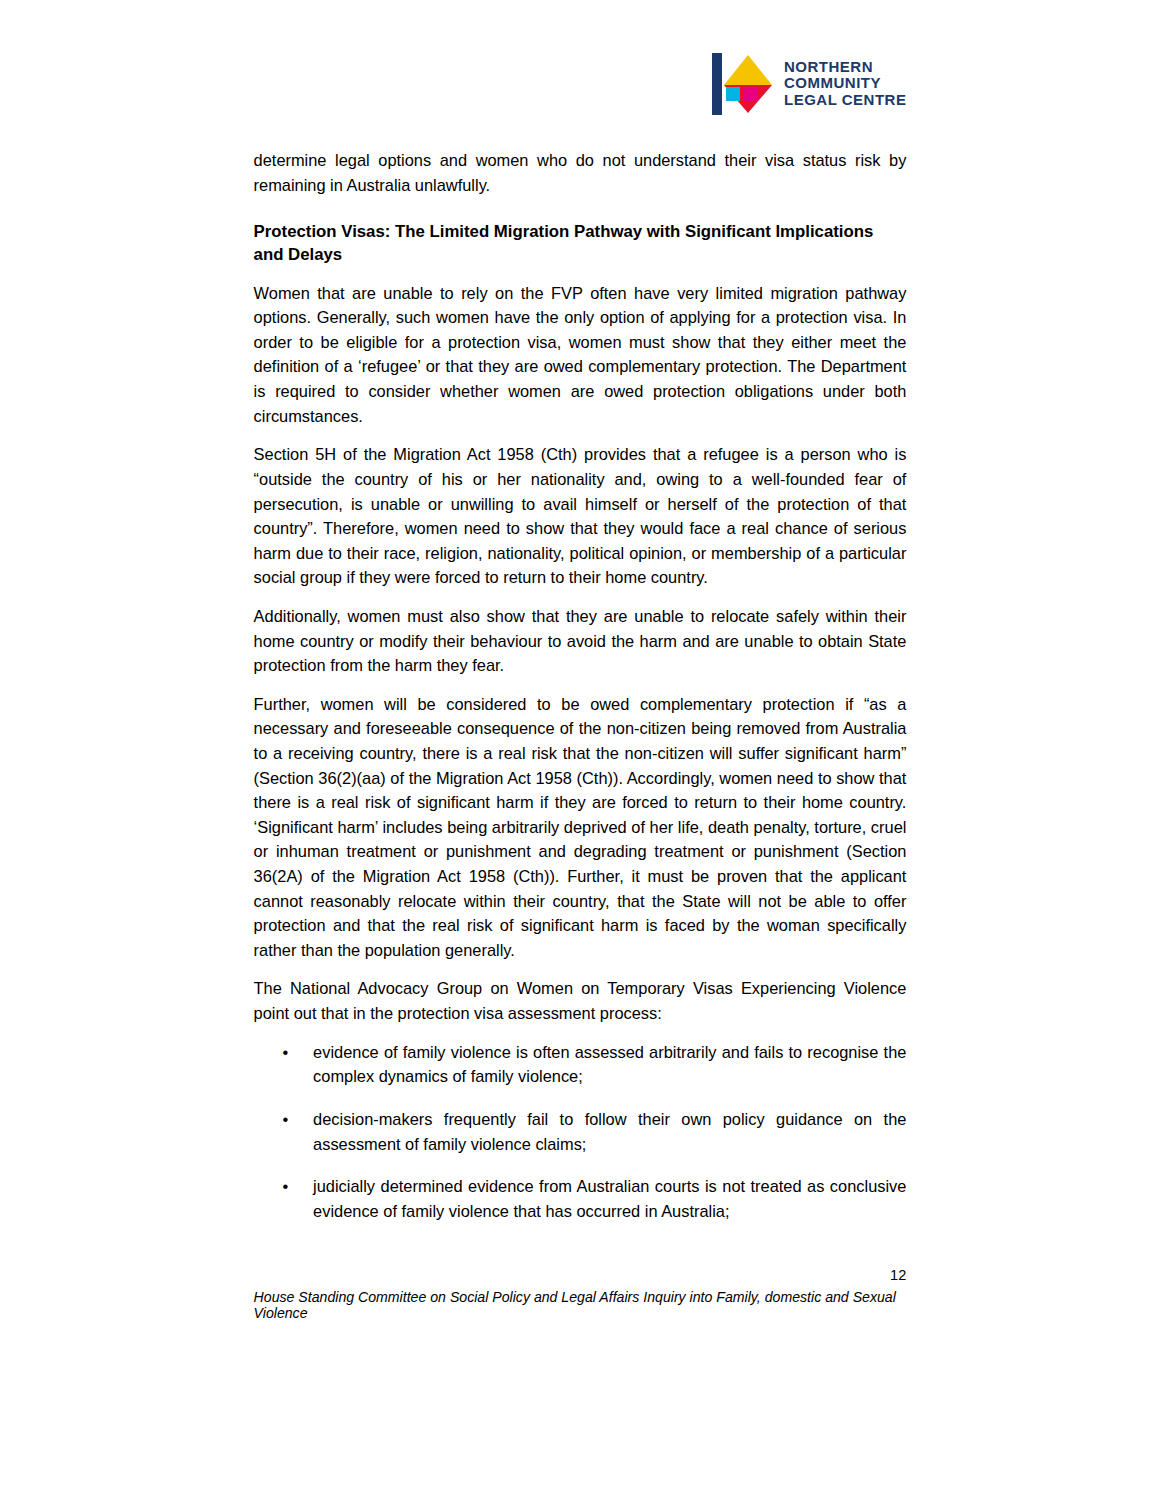Northern
Community
Legal Centre
determine legal options and women who do not understand their visa status risk by remaining in Australia unlawfully.
Protection Visas: The Limited Migration Pathway with Significant Implications and Delays
Women that are unable to rely on the FVP often have very limited migration pathway options. Generally, such women have the only option of applying for a protection visa. In order to be eligible for a protection visa, women must show that they either meet the definition of a ‘refugee’ or that they are owed complementary protection. The Department is required to consider whether women are owed protection obligations under both circumstances.
Section 5H of the Migration Act 1958 (Cth) provides that a refugee is a person who is “outside the country of his or her nationality and, owing to a well-founded fear of persecution, is unable or unwilling to avail himself or herself of the protection of that country”. Therefore, women need to show that they would face a real chance of serious harm due to their race, religion, nationality, political opinion, or membership of a particular social group if they were forced to return to their home country.
Additionally, women must also show that they are unable to relocate safely within their home country or modify their behaviour to avoid the harm and are unable to obtain State protection from the harm they fear.
Further, women will be considered to be owed complementary protection if “as a necessary and foreseeable consequence of the non-citizen being removed from Australia to a receiving country, there is a real risk that the non-citizen will suffer significant harm” (Section 36(2)(aa) of the Migration Act 1958 (Cth)). Accordingly, women need to show that there is a real risk of significant harm if they are forced to return to their home country. ‘Significant harm’ includes being arbitrarily deprived of her life, death penalty, torture, cruel or inhuman treatment or punishment and degrading treatment or punishment (Section 36(2A) of the Migration Act 1958 (Cth)). Further, it must be proven that the applicant cannot reasonably relocate within their country, that the State will not be able to offer protection and that the real risk of significant harm is faced by the woman specifically rather than the population generally.
The National Advocacy Group on Women on Temporary Visas Experiencing Violence point out that in the protection visa assessment process:
evidence of family violence is often assessed arbitrarily and fails to recognise the complex dynamics of family violence;
decision-makers frequently fail to follow their own policy guidance on the assessment of family violence claims;
judicially determined evidence from Australian courts is not treated as conclusive evidence of family violence that has occurred in Australia;
12
House Standing Committee on Social Policy and Legal Affairs Inquiry into Family, domestic and Sexual Violence